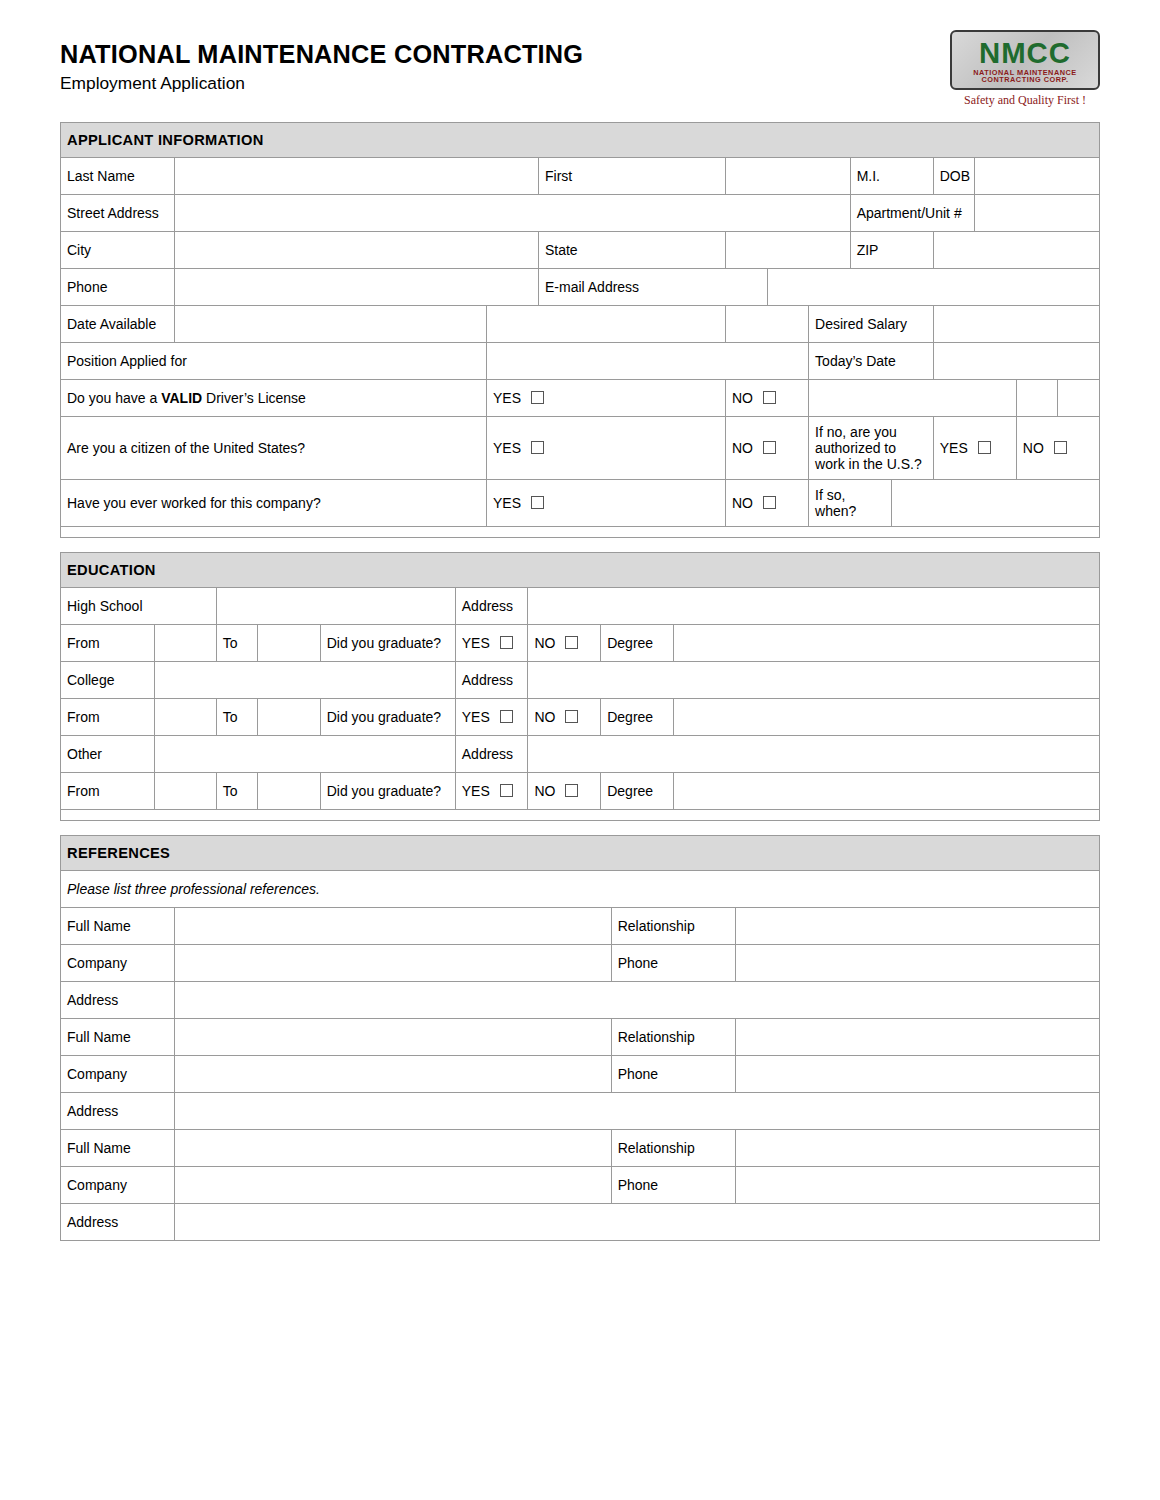NATIONAL MAINTENANCE CONTRACTING
Employment Application
NMCC
NATIONAL MAINTENANCE
CONTRACTING CORP.
Safety and Quality First !
| APPLICANT INFORMATION |
| Last Name | | First | | M.I. | DOB | |
| Street Address | | Apartment/Unit # | |
| City | | State | | ZIP | |
| Phone | | E-mail Address | |
| Date Available | | | | Desired Salary | |
| Position Applied for | | Today’s Date | |
| Do you have a VALID Driver’s License | YES | NO | | | |
| Are you a citizen of the United States? | YES | NO | If no, are you authorized to work in the U.S.? | YES | NO |
| Have you ever worked for this company? | YES | NO | If so, when? | |
| EDUCATION |
| High School | | Address | |
| From | | To | | Did you graduate? | YES | NO | Degree | |
| College | | Address | |
| From | | To | | Did you graduate? | YES | NO | Degree | |
| Other | | Address | |
| From | | To | | Did you graduate? | YES | NO | Degree | |
| REFERENCES |
| Please list three professional references. |
| Full Name | | Relationship | |
| Company | | Phone | |
| Address | |
| Full Name | | Relationship | |
| Company | | Phone | |
| Address | |
| Full Name | | Relationship | |
| Company | | Phone | |
| Address | |